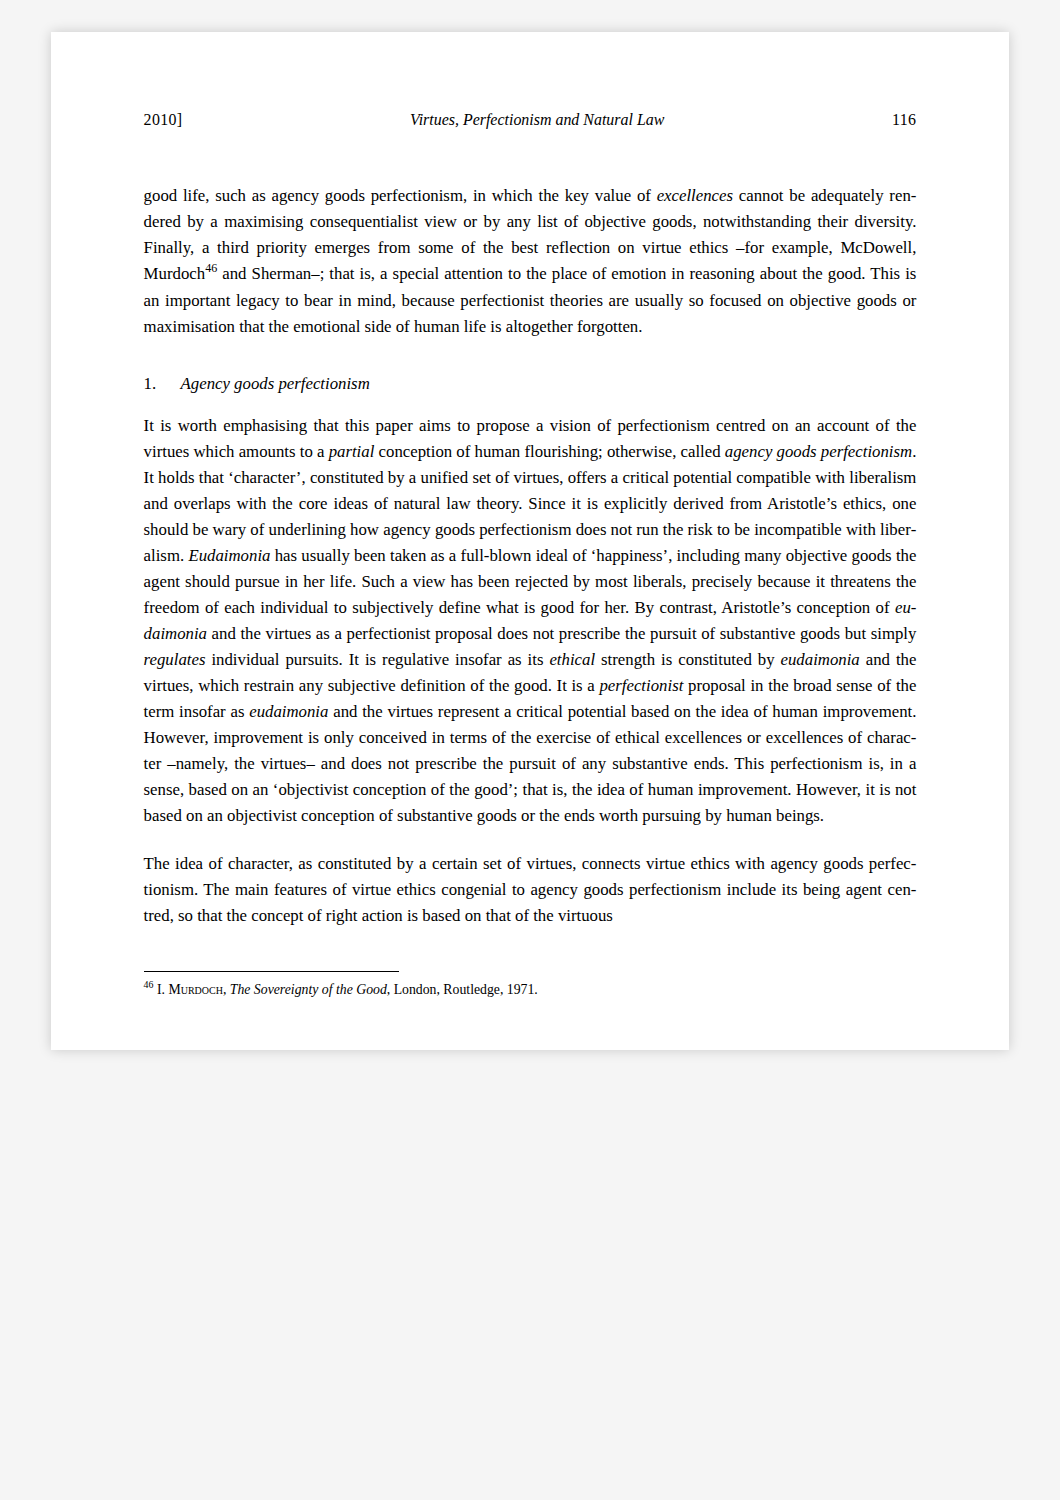2010] Virtues, Perfectionism and Natural Law 116
good life, such as agency goods perfectionism, in which the key value of excellences cannot be adequately rendered by a maximising consequentialist view or by any list of objective goods, notwithstanding their diversity. Finally, a third priority emerges from some of the best reflection on virtue ethics –for example, McDowell, Murdoch46 and Sherman–; that is, a special attention to the place of emotion in reasoning about the good. This is an important legacy to bear in mind, because perfectionist theories are usually so focused on objective goods or maximisation that the emotional side of human life is altogether forgotten.
1. Agency goods perfectionism
It is worth emphasising that this paper aims to propose a vision of perfectionism centred on an account of the virtues which amounts to a partial conception of human flourishing; otherwise, called agency goods perfectionism. It holds that ‘character’, constituted by a unified set of virtues, offers a critical potential compatible with liberalism and overlaps with the core ideas of natural law theory. Since it is explicitly derived from Aristotle’s ethics, one should be wary of underlining how agency goods perfectionism does not run the risk to be incompatible with liberalism. Eudaimonia has usually been taken as a full-blown ideal of ‘happiness’, including many objective goods the agent should pursue in her life. Such a view has been rejected by most liberals, precisely because it threatens the freedom of each individual to subjectively define what is good for her. By contrast, Aristotle’s conception of eudaimonia and the virtues as a perfectionist proposal does not prescribe the pursuit of substantive goods but simply regulates individual pursuits. It is regulative insofar as its ethical strength is constituted by eudaimonia and the virtues, which restrain any subjective definition of the good. It is a perfectionist proposal in the broad sense of the term insofar as eudaimonia and the virtues represent a critical potential based on the idea of human improvement. However, improvement is only conceived in terms of the exercise of ethical excellences or excellences of character –namely, the virtues– and does not prescribe the pursuit of any substantive ends. This perfectionism is, in a sense, based on an ‘objectivist conception of the good’; that is, the idea of human improvement. However, it is not based on an objectivist conception of substantive goods or the ends worth pursuing by human beings.
The idea of character, as constituted by a certain set of virtues, connects virtue ethics with agency goods perfectionism. The main features of virtue ethics congenial to agency goods perfectionism include its being agent centred, so that the concept of right action is based on that of the virtuous
46 I. Murdoch, The Sovereignty of the Good, London, Routledge, 1971.